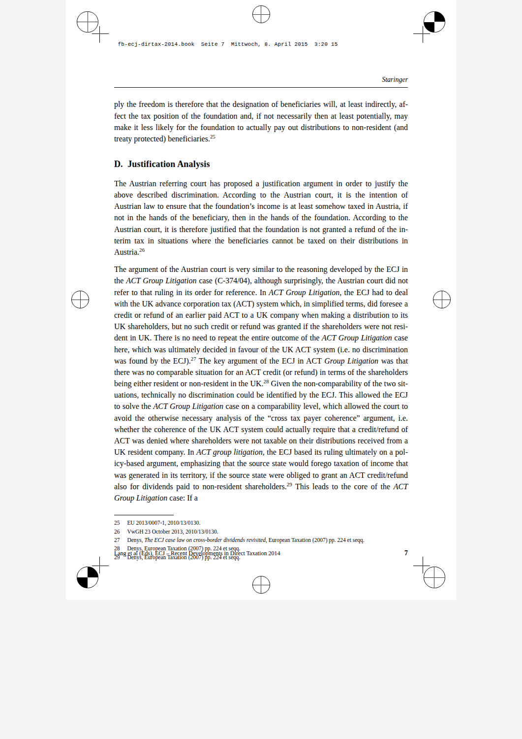fb-ecj-dirtax-2014.book Seite 7 Mittwoch, 8. April 2015 3:20 15
Staringer
ply the freedom is therefore that the designation of beneficiaries will, at least indirectly, affect the tax position of the foundation and, if not necessarily then at least potentially, may make it less likely for the foundation to actually pay out distributions to non-resident (and treaty protected) beneficiaries.25
D. Justification Analysis
The Austrian referring court has proposed a justification argument in order to justify the above described discrimination. According to the Austrian court, it is the intention of Austrian law to ensure that the foundation’s income is at least somehow taxed in Austria, if not in the hands of the beneficiary, then in the hands of the foundation. According to the Austrian court, it is therefore justified that the foundation is not granted a refund of the interim tax in situations where the beneficiaries cannot be taxed on their distributions in Austria.26
The argument of the Austrian court is very similar to the reasoning developed by the ECJ in the ACT Group Litigation case (C-374/04), although surprisingly, the Austrian court did not refer to that ruling in its order for reference. In ACT Group Litigation, the ECJ had to deal with the UK advance corporation tax (ACT) system which, in simplified terms, did foresee a credit or refund of an earlier paid ACT to a UK company when making a distribution to its UK shareholders, but no such credit or refund was granted if the shareholders were not resident in UK. There is no need to repeat the entire outcome of the ACT Group Litigation case here, which was ultimately decided in favour of the UK ACT system (i.e. no discrimination was found by the ECJ).27 The key argument of the ECJ in ACT Group Litigation was that there was no comparable situation for an ACT credit (or refund) in terms of the shareholders being either resident or non-resident in the UK.28 Given the non-comparability of the two situations, technically no discrimination could be identified by the ECJ. This allowed the ECJ to solve the ACT Group Litigation case on a comparability level, which allowed the court to avoid the otherwise necessary analysis of the “cross tax payer coherence” argument, i.e. whether the coherence of the UK ACT system could actually require that a credit/refund of ACT was denied where shareholders were not taxable on their distributions received from a UK resident company. In ACT group litigation, the ECJ based its ruling ultimately on a policy-based argument, emphasizing that the source state would forego taxation of income that was generated in its territory, if the source state were obliged to grant an ACT credit/refund also for dividends paid to non-resident shareholders.29 This leads to the core of the ACT Group Litigation case: If a
25 EU 2013/0007-1, 2010/13/0130.
26 VwGH 23 October 2013, 2010/13/0130.
27 Denys, The ECJ case law on cross-border dividends revisited, European Taxation (2007) pp. 224 et seqq.
28 Denys, European Taxation (2007) pp. 224 et seqq.
29 Denys, European Taxation (2007) pp. 224 et seqq.
Lang et al (Eds), ECJ – Recent Developments in Direct Taxation 2014 7